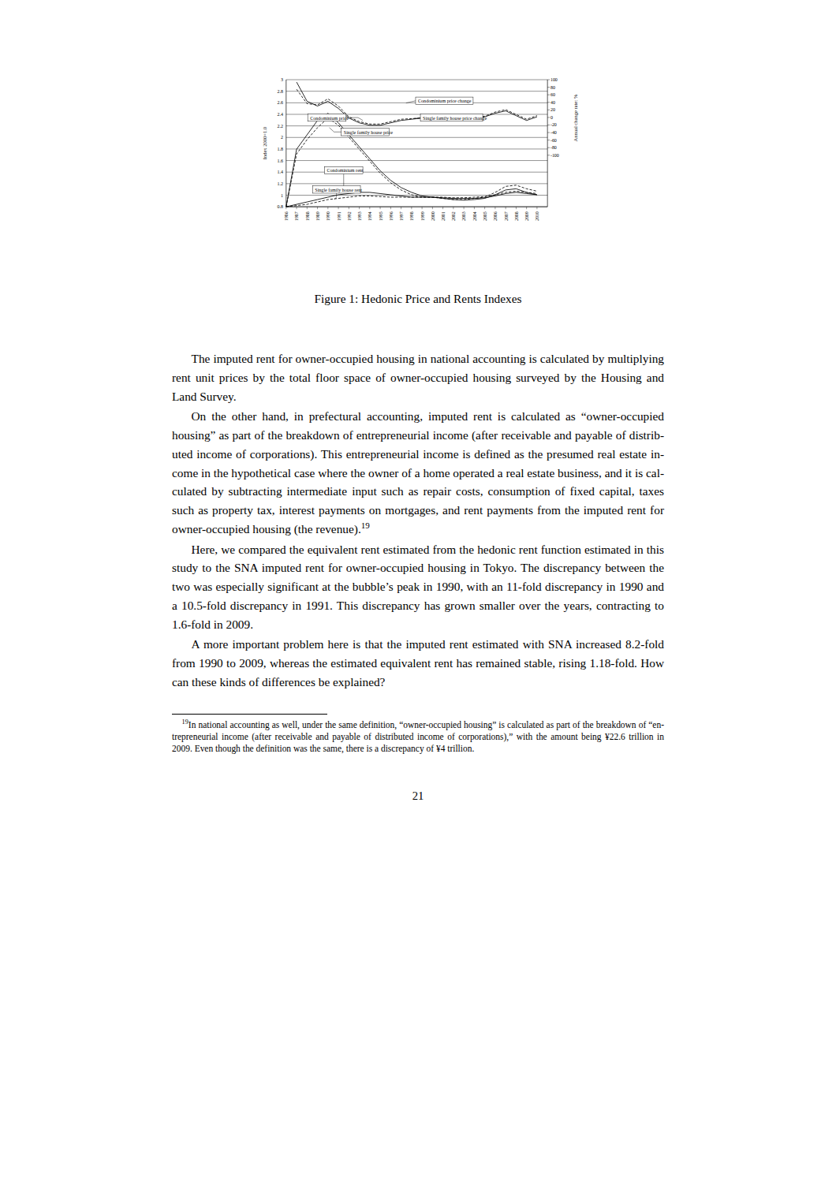0.8 1 1.2 1.4 1.6 1.8 2 2.2 2.4 2.6 2.8 3 Index 2000=1.0 100 80 60 40 20 0 -20 -40 -60 -80 -100 Annual change rate: % 1986 1987 1988 1989 1990 1991 1992 1993 1994 1995 1996 1997 1998 1999 2000 2001 2002 2003 2004 2005 2006 2007 2008 2009 2010 Condominium price change Single family house price change Condominium price Single family house price Condominium rent Single family house rent
Figure 1: Hedonic Price and Rents Indexes
The imputed rent for owner-occupied housing in national accounting is calculated by multiplying rent unit prices by the total floor space of owner-occupied housing surveyed by the Housing and Land Survey.
On the other hand, in prefectural accounting, imputed rent is calculated as “owner-occupied housing” as part of the breakdown of entrepreneurial income (after receivable and payable of distributed income of corporations). This entrepreneurial income is defined as the presumed real estate income in the hypothetical case where the owner of a home operated a real estate business, and it is calculated by subtracting intermediate input such as repair costs, consumption of fixed capital, taxes such as property tax, interest payments on mortgages, and rent payments from the imputed rent for owner-occupied housing (the revenue).19
Here, we compared the equivalent rent estimated from the hedonic rent function estimated in this study to the SNA imputed rent for owner-occupied housing in Tokyo. The discrepancy between the two was especially significant at the bubble’s peak in 1990, with an 11-fold discrepancy in 1990 and a 10.5-fold discrepancy in 1991. This discrepancy has grown smaller over the years, contracting to 1.6-fold in 2009.
A more important problem here is that the imputed rent estimated with SNA increased 8.2-fold from 1990 to 2009, whereas the estimated equivalent rent has remained stable, rising 1.18-fold. How can these kinds of differences be explained?
19In national accounting as well, under the same definition, “owner-occupied housing” is calculated as part of the breakdown of “entrepreneurial income (after receivable and payable of distributed income of corporations),” with the amount being ¥22.6 trillion in 2009. Even though the definition was the same, there is a discrepancy of ¥4 trillion.
21